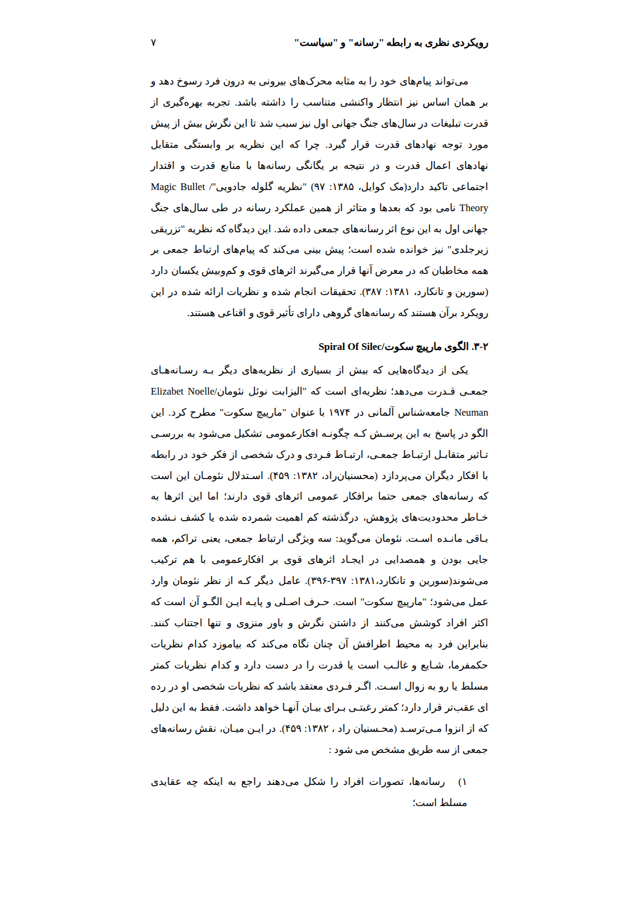رویکردی نظری به رابطه "رسانه" و "سیاست" ۷
می‌تواند پیام‌های خود را به مثابه محرک‌های بیرونی به درون فرد رسوخ دهد و بر همان اساس نیز انتظار واکنشی متناسب را داشته باشد. تجربه بهره‌گیری از قدرت تبلیغات در سال‌های جنگ جهانی اول نیز سبب شد تا این نگرش بیش از پیش مورد توجه نهادهای قدرت قرار گیرد. چرا که این نظریه بر وابستگی متقابل نهادهای اعمال قدرت و در نتیجه بر یگانگی رسانه‌ها با منابع قدرت و اقتدار اجتماعی تاکید دارد(مک کوایل، ۱۳۸۵: ۹۷) "نظریه گلوله جادویی"/ Magic Bullet Theory نامی بود که بعدها و متاثر از همین عملکرد رسانه در طی سال‌های جنگ جهانی اول به این نوع اثر رسانه‌های جمعی داده شد. این دیدگاه که نظریه "تزریقی زیرجلدی" نیز خوانده شده است؛ پیش بینی می‌کند که پیام‌های ارتباط جمعی بر همه مخاطبان که در معرض آنها قرار می‌گیرند اثرهای قوی و کم‌وبیش یکسان دارد (سورین و تانکارد، ۱۳۸۱: ۳۸۷). تحقیقات انجام شده و نظریات ارائه شده در این رویکرد برآن هستند که رسانه‌های گروهی دارای تأثیر قوی و اقناعی هستند.
۳-۲. الگوی مارپیچ سکوت/Spiral Of Silec
یکی از دیدگاه‌هایی که بیش از بسیاری از نظریه‌های دیگر بـه رسـانه‌هـای جمعـی قـدرت می‌دهد؛ نظریه‌ای است که "الیزابت نوئل نئومان/Elizabet Noelle Neuman جامعه‌شناس آلمانی در ۱۹۷۴ با عنوان "مارپیچ سکوت" مطرح کرد. این الگو در پاسخ به این پرسـش کـه چگونـه افکارعمومی تشکیل می‌شود به بررسـی تـاثیر متقابـل ارتبـاط جمعـی، ارتبـاط فـردی و درک شخصی از فکر خود در رابطه با افکار دیگران می‌پردازد (محسنیان‌راد، ۱۳۸۲: ۴۵۹). اسـتدلال نئومـان این است که رسانه‌های جمعی حتما برافکار عمومی اثرهای قوی دارند؛ اما این اثرها به خـاطر محدودیت‌های پژوهش، درگذشته کم اهمیت شمرده شده یا کشف نـشده بـاقی مانـده اسـت. نئومان می‌گوید: سه ویژگی ارتباط جمعی، یعنی تراکم، همه جایی بودن و همصدایی در ایجـاد اثرهای قوی بر افکارعمومی با هم ترکیب می‌شوند(سورین و تانکارد،۱۳۸۱: ۳۹۷-۳۹۶). عامل دیگر کـه از نظر نئومان وارد عمل می‌شود؛ "مارپیچ سکوت" است. حـرف اصـلی و پایـه ایـن الگـو آن است که اکثر افراد کوشش می‌کنند از داشتن نگرش و باور منزوی و تنها اجتناب کنند. بنابراین فرد به محیط اطرافش آن چنان نگاه می‌کند که بیاموزد کدام نظریات حکمفرما، شـایع و غالـب است یا قدرت را در دست دارد و کدام نظریات کمتر مسلط یا رو به زوال اسـت. اگـر فـردی معتقد باشد که نظریات شخصی او در رده ای عقب‌تر قرار دارد؛ کمتر رغبتـی بـرای بیـان آنهـا خواهد داشت. فقط به این دلیل که از انزوا مـی‌ترسـد (محـسنیان راد ، ۱۳۸۲: ۴۵۹). در ایـن میـان، نقش رسانه‌های جمعی از سه طریق مشخص می شود :
۱) رسانه‌ها، تصورات افراد را شکل می‌دهند راجع به اینکه چه عقایدی مسلط است؛